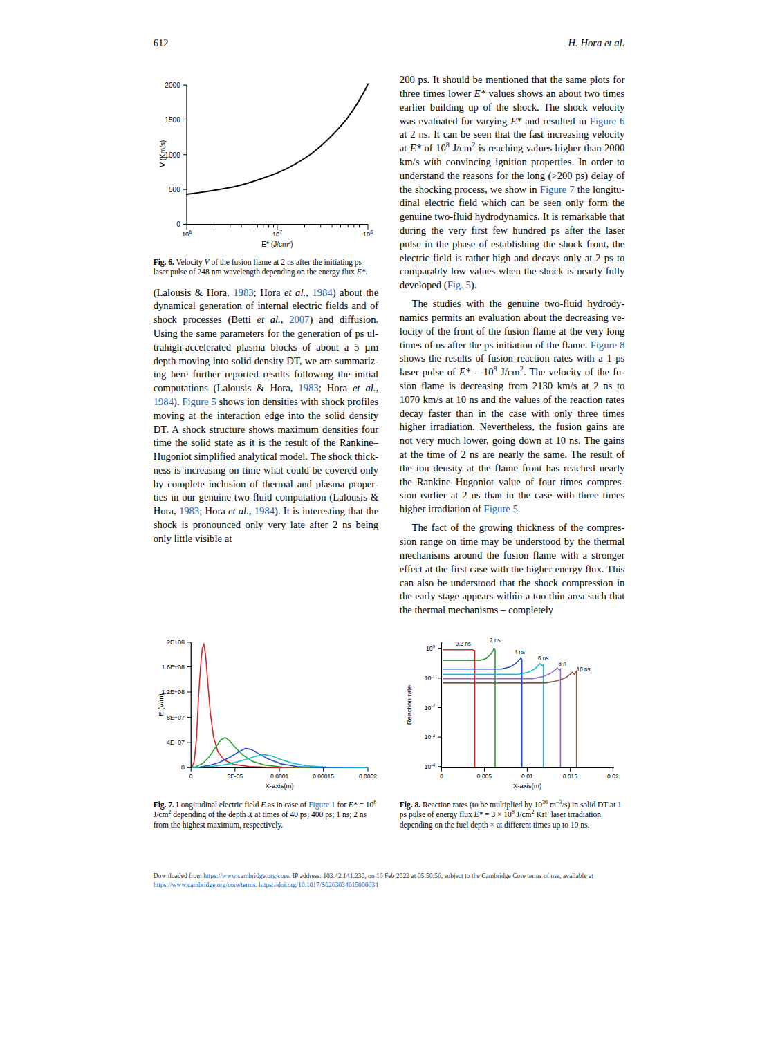612
H. Hora et al.
0 500 1000 1500 2000 106 107 108 E* (J/cm2) V (Km/s)
Fig. 6. Velocity V of the fusion flame at 2 ns after the initiating ps laser pulse of 248 nm wavelength depending on the energy flux E*.
(Lalousis & Hora, 1983; Hora et al., 1984) about the dynamical generation of internal electric fields and of shock processes (Betti et al., 2007) and diffusion. Using the same parameters for the generation of ps ultrahigh-accelerated plasma blocks of about a 5 µm depth moving into solid density DT, we are summarizing here further reported results following the initial computations (Lalousis & Hora, 1983; Hora et al., 1984). Figure 5 shows ion densities with shock profiles moving at the interaction edge into the solid density DT. A shock structure shows maximum densities four time the solid state as it is the result of the Rankine–Hugoniot simplified analytical model. The shock thickness is increasing on time what could be covered only by complete inclusion of thermal and plasma properties in our genuine two-fluid computation (Lalousis & Hora, 1983; Hora et al., 1984). It is interesting that the shock is pronounced only very late after 2 ns being only little visible at
200 ps. It should be mentioned that the same plots for three times lower E* values shows an about two times earlier building up of the shock. The shock velocity was evaluated for varying E* and resulted in Figure 6 at 2 ns. It can be seen that the fast increasing velocity at E* of 108 J/cm2 is reaching values higher than 2000 km/s with convincing ignition properties. In order to understand the reasons for the long (>200 ps) delay of the shocking process, we show in Figure 7 the longitudinal electric field which can be seen only form the genuine two-fluid hydrodynamics. It is remarkable that during the very first few hundred ps after the laser pulse in the phase of establishing the shock front, the electric field is rather high and decays only at 2 ps to comparably low values when the shock is nearly fully developed (Fig. 5).
The studies with the genuine two-fluid hydrodynamics permits an evaluation about the decreasing velocity of the front of the fusion flame at the very long times of ns after the ps initiation of the flame. Figure 8 shows the results of fusion reaction rates with a 1 ps laser pulse of E* = 108 J/cm2. The velocity of the fusion flame is decreasing from 2130 km/s at 2 ns to 1070 km/s at 10 ns and the values of the reaction rates decay faster than in the case with only three times higher irradiation. Nevertheless, the fusion gains are not very much lower, going down at 10 ns. The gains at the time of 2 ns are nearly the same. The result of the ion density at the flame front has reached nearly the Rankine–Hugoniot value of four times compression earlier at 2 ns than in the case with three times higher irradiation of Figure 5.
The fact of the growing thickness of the compression range on time may be understood by the thermal mechanisms around the fusion flame with a stronger effect at the first case with the higher energy flux. This can also be understood that the shock compression in the early stage appears within a too thin area such that the thermal mechanisms – completely
0 4E+07 8E+07 1.2E+08 1.6E+08 2E+08 0 5E-05 0.0001 0.00015 0.0002 X-axis(m) E (V/m)
Fig. 7. Longitudinal electric field E as in case of Figure 1 for E* = 108 J/cm2 depending of the depth X at times of 40 ps; 400 ps; 1 ns; 2 ns from the highest maximum, respectively.
100 10-1 10-2 10-3 10-4 0 0.005 0.01 0.015 0.02 X-axis(m) Reaction rate 0.2 ns 2 ns 4 ns 6 ns 8 n 10 ns
Fig. 8. Reaction rates (to be multiplied by 1036 m−3/s) in solid DT at 1 ps pulse of energy flux E* = 3 × 108 J/cm2 KrF laser irradiation depending on the fuel depth × at different times up to 10 ns.
Downloaded from https://www.cambridge.org/core. IP address: 103.42.141.230, on 16 Feb 2022 at 05:50:56, subject to the Cambridge Core terms of use, available at
https://www.cambridge.org/core/terms. https://doi.org/10.1017/S0263034615000634